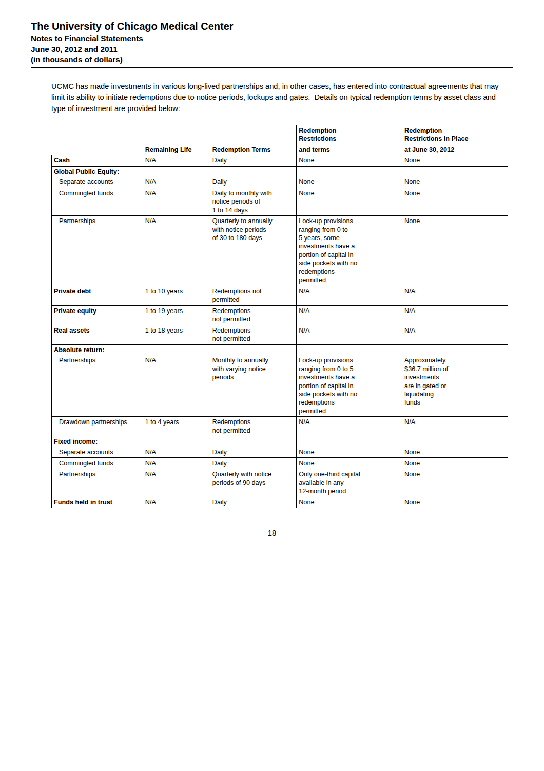The University of Chicago Medical Center
Notes to Financial Statements
June 30, 2012 and 2011
(in thousands of dollars)
UCMC has made investments in various long-lived partnerships and, in other cases, has entered into contractual agreements that may limit its ability to initiate redemptions due to notice periods, lockups and gates. Details on typical redemption terms by asset class and type of investment are provided below:
| | | | Redemption Restrictions | Redemption Restrictions in Place |
| --- | --- | --- | --- | --- |
| | Remaining Life | Redemption Terms | and terms | at June 30, 2012 |
| Cash | N/A | Daily | None | None |
| Global Public Equity: | | | | |
| Separate accounts | N/A | Daily | None | None |
| Commingled funds | N/A | Daily to monthly with notice periods of 1 to 14 days | None | None |
| Partnerships | N/A | Quarterly to annually with notice periods of 30 to 180 days | Lock-up provisions ranging from 0 to 5 years, some investments have a portion of capital in side pockets with no redemptions permitted | None |
| Private debt | 1 to 10 years | Redemptions not permitted | N/A | N/A |
| Private equity | 1 to 19 years | Redemptions not permitted | N/A | N/A |
| Real assets | 1 to 18 years | Redemptions not permitted | N/A | N/A |
| Absolute return: | | | | |
| Partnerships | N/A | Monthly to annually with varying notice periods | Lock-up provisions ranging from 0 to 5 investments have a portion of capital in side pockets with no redemptions permitted | Approximately $36.7 million of investments are in gated or liquidating funds |
| Drawdown partnerships | 1 to 4 years | Redemptions not permitted | N/A | N/A |
| Fixed income: | | | | |
| Separate accounts | N/A | Daily | None | None |
| Commingled funds | N/A | Daily | None | None |
| Partnerships | N/A | Quarterly with notice periods of 90 days | Only one-third capital available in any 12-month period | None |
| Funds held in trust | N/A | Daily | None | None |
18